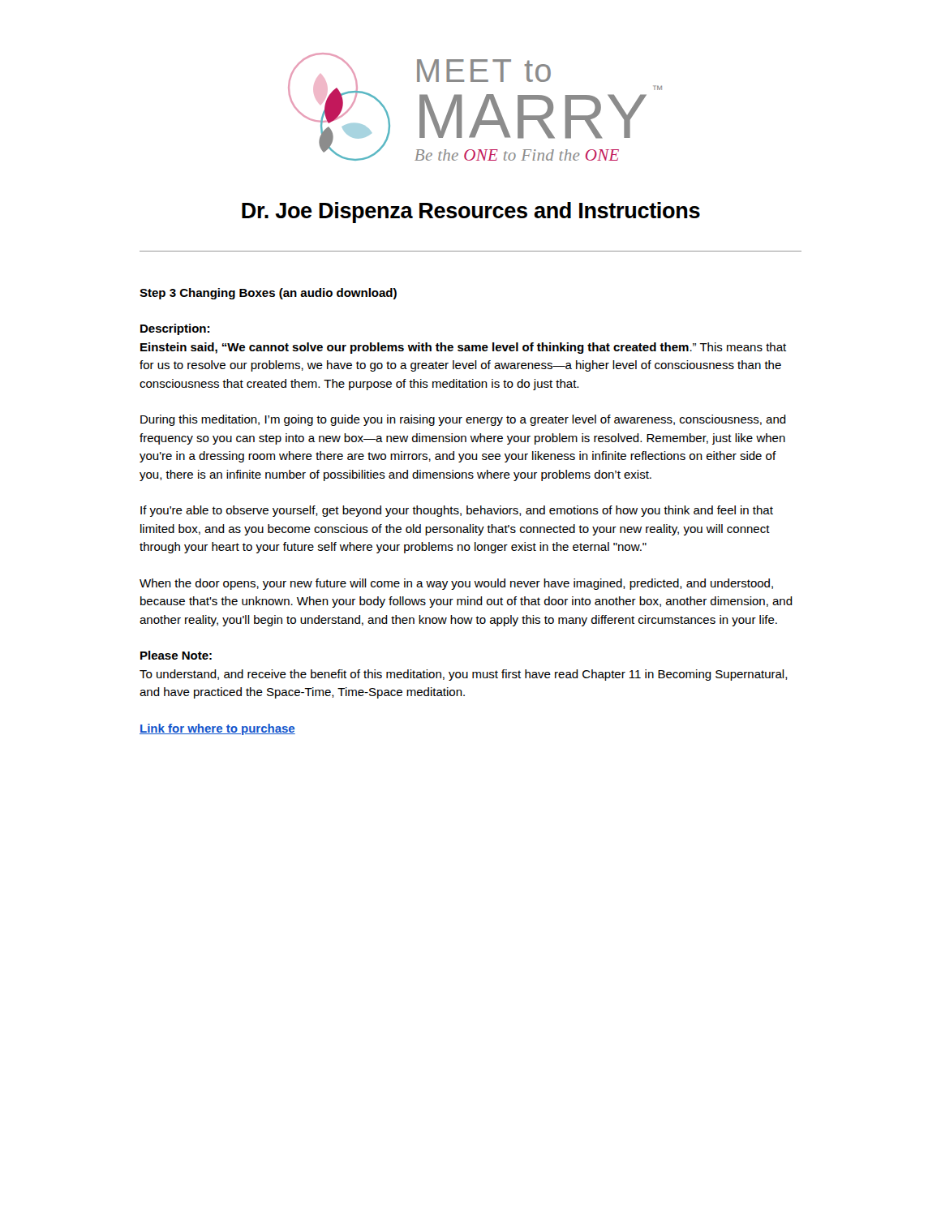MEET to
MARRY™
Be the ONE to Find the ONE
Dr. Joe Dispenza Resources and Instructions
Step 3 Changing Boxes (an audio download)
Description:
Einstein said, “We cannot solve our problems with the same level of thinking that created them.” This means that for us to resolve our problems, we have to go to a greater level of awareness—a higher level of consciousness than the consciousness that created them. The purpose of this meditation is to do just that.
During this meditation, I’m going to guide you in raising your energy to a greater level of awareness, consciousness, and frequency so you can step into a new box—a new dimension where your problem is resolved. Remember, just like when you're in a dressing room where there are two mirrors, and you see your likeness in infinite reflections on either side of you, there is an infinite number of possibilities and dimensions where your problems don’t exist.
If you're able to observe yourself, get beyond your thoughts, behaviors, and emotions of how you think and feel in that limited box, and as you become conscious of the old personality that's connected to your new reality, you will connect through your heart to your future self where your problems no longer exist in the eternal "now."
When the door opens, your new future will come in a way you would never have imagined, predicted, and understood, because that's the unknown. When your body follows your mind out of that door into another box, another dimension, and another reality, you'll begin to understand, and then know how to apply this to many different circumstances in your life.
Please Note:
To understand, and receive the benefit of this meditation, you must first have read Chapter 11 in Becoming Supernatural, and have practiced the Space-Time, Time-Space meditation.
Link for where to purchase